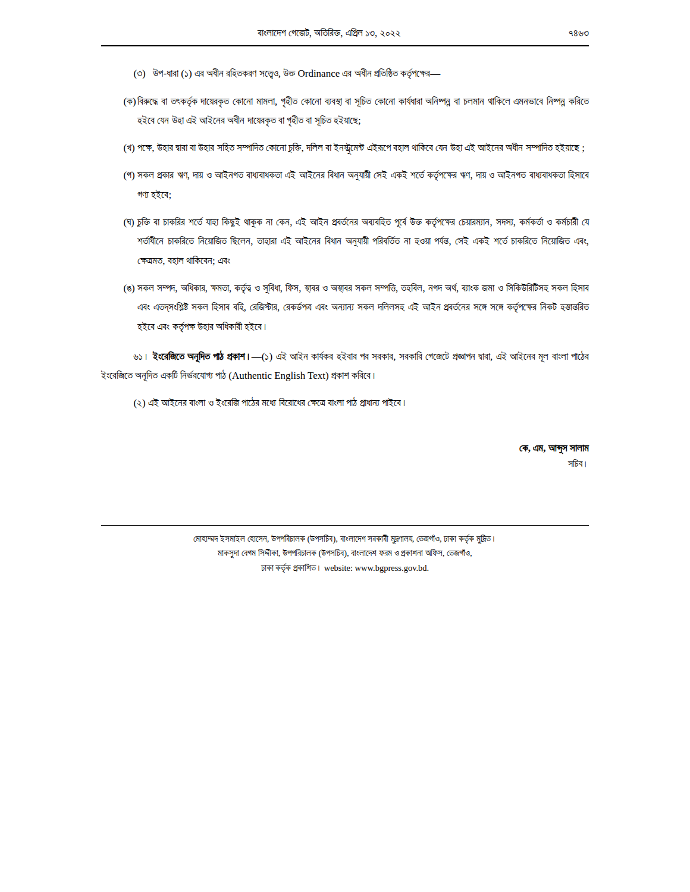বাংলাদেশ গেজেট, অতিরিক্ত, এপ্রিল ১৩, ২০২২
৭৪৬৩
(৩) উপ-ধারা (১) এর অধীন রহিতকরণ সত্ত্বেও, উক্ত Ordinance এর অধীন প্রতিষ্ঠিত কর্তৃপক্ষের—
(ক) বিরুদ্ধে বা তৎকর্তৃক দায়েরকৃত কোনো মামলা, গৃহীত কোনো ব্যবস্থা বা সূচিত কোনো কার্যধারা অনিষ্পন্ন বা চলমান থাকিলে এমনভাবে নিষ্পন্ন করিতে হইবে যেন উহা এই আইনের অধীন দায়েরকৃত বা গৃহীত বা সূচিত হইয়াছে;
(খ) পক্ষে, উহার দ্বারা বা উহার সহিত সম্পাদিত কোনো চুক্তি, দলিল বা ইনস্ট্রুমেন্ট এইরূপে বহাল থাকিবে যেন উহা এই আইনের অধীন সম্পাদিত হইয়াছে ;
(গ) সকল প্রকার ঋণ, দায় ও আইনগত বাধ্যবাধকতা এই আইনের বিধান অনুযায়ী সেই একই শর্তে কর্তৃপক্ষের ঋণ, দায় ও আইনগত বাধ্যবাধকতা হিসাবে গণ্য হইবে;
(ঘ) চুক্তি বা চাকরির শর্তে যাহা কিছুই থাকুক না কেন, এই আইন প্রবর্তনের অব্যবহিত পূর্বে উক্ত কর্তৃপক্ষের চেয়ারম্যান, সদস্য, কর্মকর্তা ও কর্মচারী যে শর্তাধীনে চাকরিতে নিয়োজিত ছিলেন, তাহারা এই আইনের বিধান অনুযায়ী পরিবর্তিত না হওয়া পর্যন্ত, সেই একই শর্তে চাকরিতে নিয়োজিত এবং, ক্ষেত্রমত, বহাল থাকিবেন; এবং
(ঙ) সকল সম্পদ, অধিকার, ক্ষমতা, কর্তৃত্ব ও সুবিধা, ফিস, স্থাবর ও অস্থাবর সকল সম্পত্তি, তহবিল, নগদ অর্থ, ব্যাংক জমা ও সিকিউরিটিসহ সকল হিসাব এবং এতদ্‌সংশ্লিষ্ট সকল হিসাব বহি, রেজিস্টার, রেকর্ডপত্র এবং অন্যান্য সকল দলিলসহ এই আইন প্রবর্তনের সঙ্গে সঙ্গে কর্তৃপক্ষের নিকট হস্তান্তরিত হইবে এবং কর্তৃপক্ষ উহার অধিকারী হইবে।
৬১। ইংরেজিতে অনূদিত পাঠ প্রকাশ।—(১) এই আইন কার্যকর হইবার পর সরকার, সরকারি গেজেটে প্রজ্ঞাপন দ্বারা, এই আইনের মূল বাংলা পাঠের ইংরেজিতে অনূদিত একটি নির্ভরযোগ্য পাঠ (Authentic English Text) প্রকাশ করিবে।
(২) এই আইনের বাংলা ও ইংরেজি পাঠের মধ্যে বিরোধের ক্ষেত্রে বাংলা পাঠ প্রাধান্য পাইবে।
কে, এম, আব্দুস সালাম
সচিব।
মোহাম্মদ ইসমাইল হোসেন, উপপরিচালক (উপসচিব), বাংলাদেশ সরকারী মুদ্রণালয়, তেজগাঁও, ঢাকা কর্তৃক মুদ্রিত।
মাকসুদা বেগম সিদ্দীকা, উপপরিচালক (উপসচিব), বাংলাদেশ ফরম ও প্রকাশনা অফিস, তেজগাঁও,
ঢাকা কর্তৃক প্রকাশিত। website: www.bgpress.gov.bd.